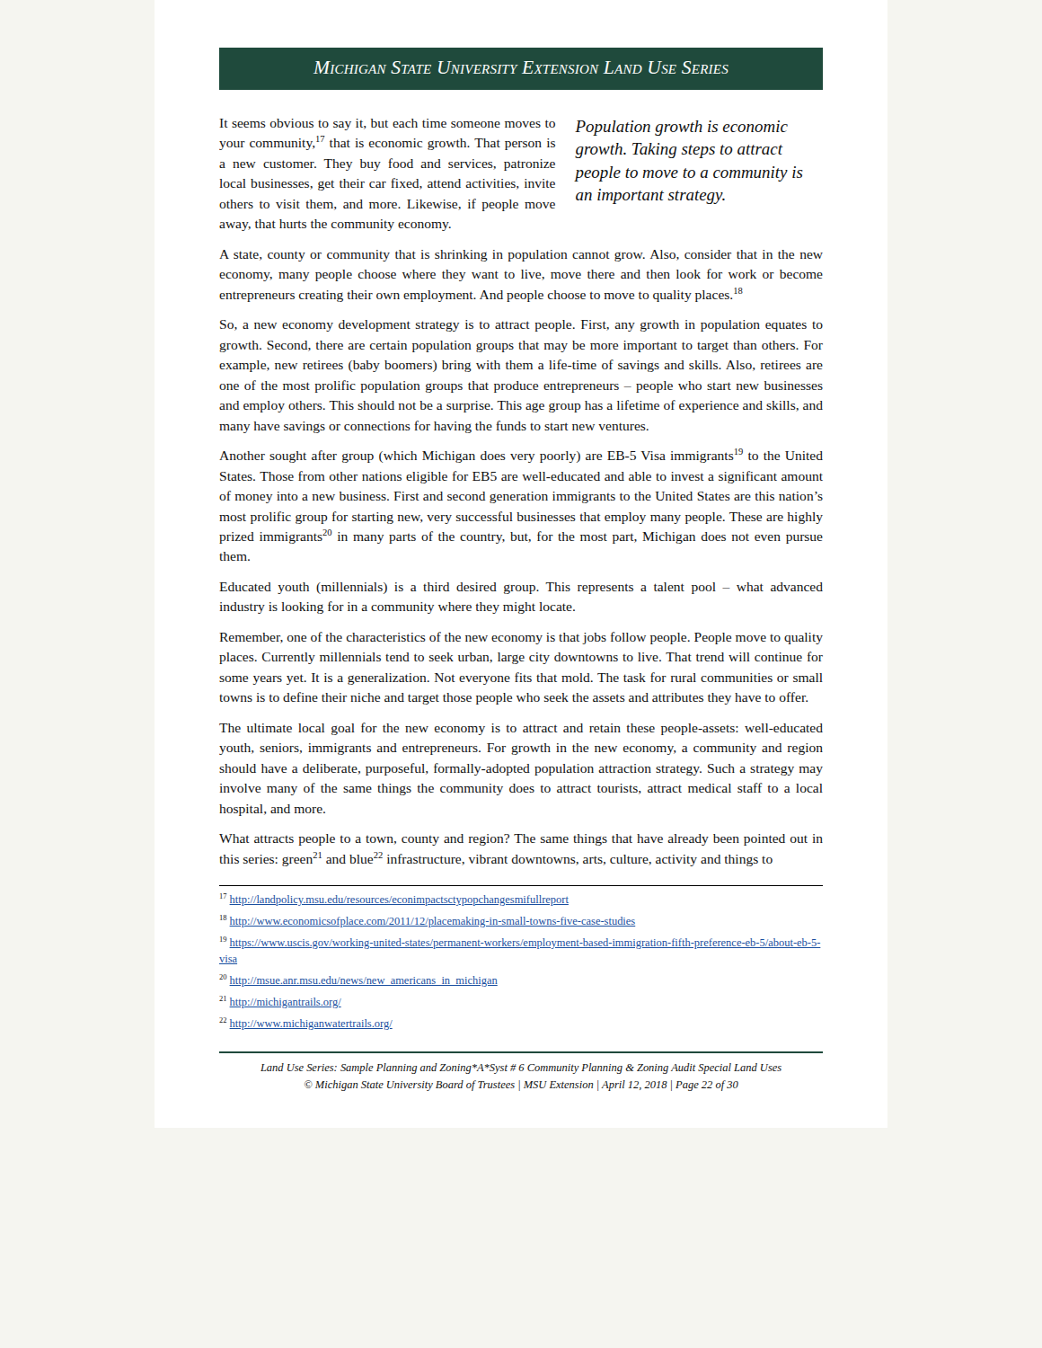Michigan State University Extension Land Use Series
Population growth is economic growth. Taking steps to attract people to move to a community is an important strategy.
It seems obvious to say it, but each time someone moves to your community,17 that is economic growth. That person is a new customer. They buy food and services, patronize local businesses, get their car fixed, attend activities, invite others to visit them, and more. Likewise, if people move away, that hurts the community economy.
A state, county or community that is shrinking in population cannot grow. Also, consider that in the new economy, many people choose where they want to live, move there and then look for work or become entrepreneurs creating their own employment. And people choose to move to quality places.18
So, a new economy development strategy is to attract people. First, any growth in population equates to growth. Second, there are certain population groups that may be more important to target than others. For example, new retirees (baby boomers) bring with them a life-time of savings and skills. Also, retirees are one of the most prolific population groups that produce entrepreneurs – people who start new businesses and employ others. This should not be a surprise. This age group has a lifetime of experience and skills, and many have savings or connections for having the funds to start new ventures.
Another sought after group (which Michigan does very poorly) are EB-5 Visa immigrants19 to the United States. Those from other nations eligible for EB5 are well-educated and able to invest a significant amount of money into a new business. First and second generation immigrants to the United States are this nation’s most prolific group for starting new, very successful businesses that employ many people. These are highly prized immigrants20 in many parts of the country, but, for the most part, Michigan does not even pursue them.
Educated youth (millennials) is a third desired group. This represents a talent pool – what advanced industry is looking for in a community where they might locate.
Remember, one of the characteristics of the new economy is that jobs follow people. People move to quality places. Currently millennials tend to seek urban, large city downtowns to live. That trend will continue for some years yet. It is a generalization. Not everyone fits that mold. The task for rural communities or small towns is to define their niche and target those people who seek the assets and attributes they have to offer.
The ultimate local goal for the new economy is to attract and retain these people-assets: well-educated youth, seniors, immigrants and entrepreneurs. For growth in the new economy, a community and region should have a deliberate, purposeful, formally-adopted population attraction strategy. Such a strategy may involve many of the same things the community does to attract tourists, attract medical staff to a local hospital, and more.
What attracts people to a town, county and region? The same things that have already been pointed out in this series: green21 and blue22 infrastructure, vibrant downtowns, arts, culture, activity and things to
17 http://landpolicy.msu.edu/resources/econimpactsctypopchangesmifullreport
18 http://www.economicsofplace.com/2011/12/placemaking-in-small-towns-five-case-studies
19 https://www.uscis.gov/working-united-states/permanent-workers/employment-based-immigration-fifth-preference-eb-5/about-eb-5-visa
20 http://msue.anr.msu.edu/news/new_americans_in_michigan
21 http://michigantrails.org/
22 http://www.michiganwatertrails.org/
Land Use Series: Sample Planning and Zoning*A*Syst # 6 Community Planning & Zoning Audit Special Land Uses
© Michigan State University Board of Trustees | MSU Extension | April 12, 2018 | Page 22 of 30